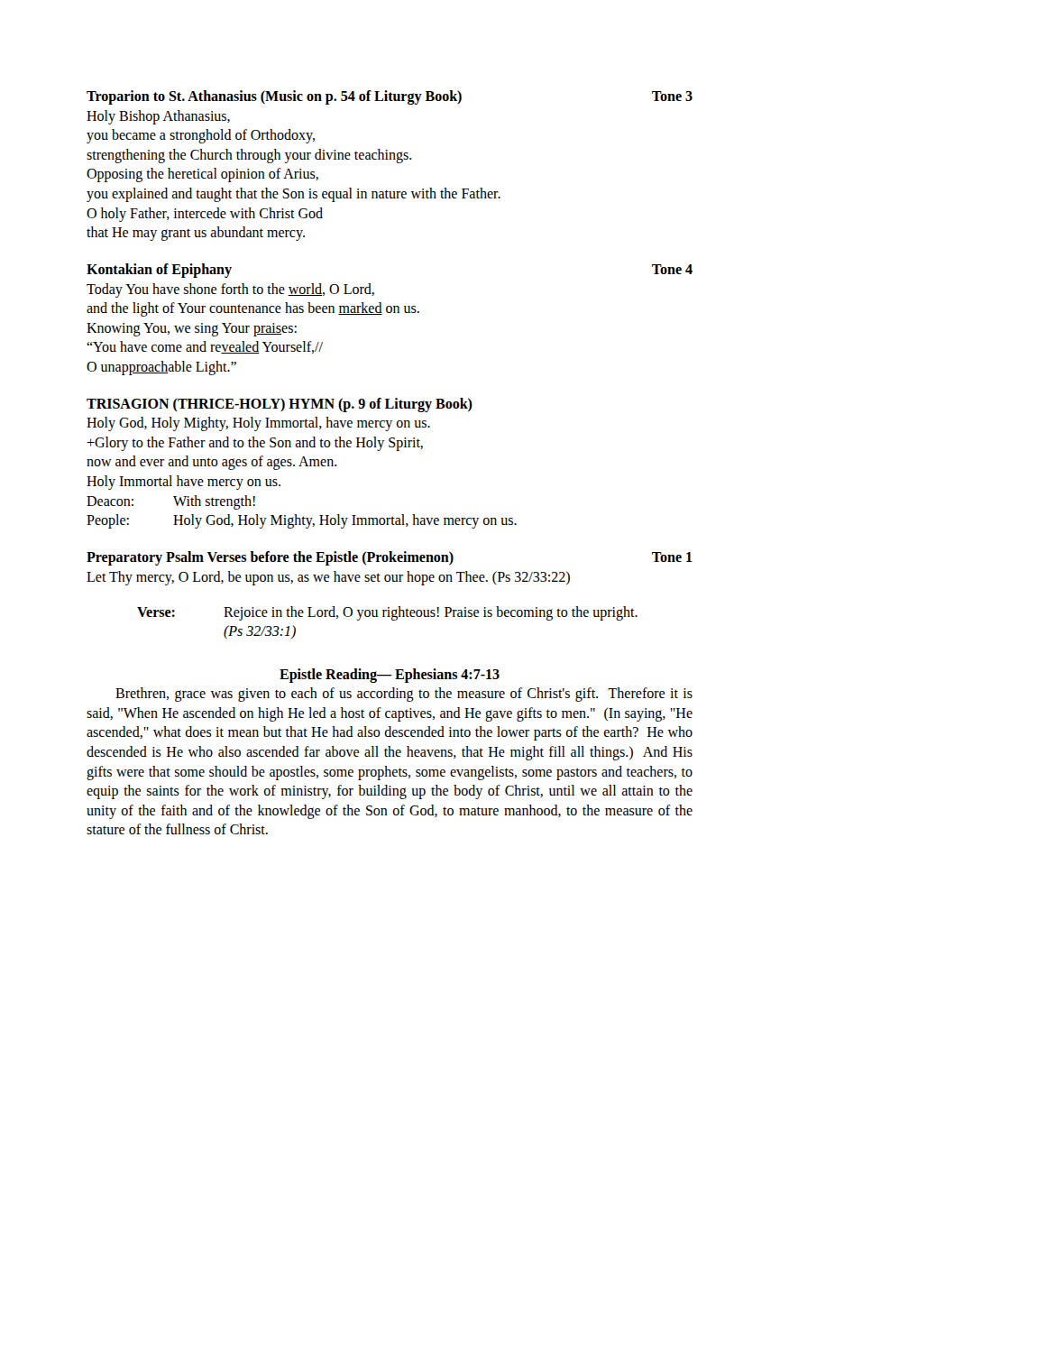Troparion to St. Athanasius (Music on p. 54 of Liturgy Book)
Tone 3
Holy Bishop Athanasius,
you became a stronghold of Orthodoxy,
strengthening the Church through your divine teachings.
Opposing the heretical opinion of Arius,
you explained and taught that the Son is equal in nature with the Father.
O holy Father, intercede with Christ God
that He may grant us abundant mercy.
Kontakian of Epiphany
Tone 4
Today You have shone forth to the world, O Lord,
and the light of Your countenance has been marked on us.
Knowing You, we sing Your praises:
“You have come and revealed Yourself,//
O unapproachable Light.”
TRISAGION (THRICE-HOLY) HYMN (p. 9 of Liturgy Book)
Holy God, Holy Mighty, Holy Immortal, have mercy on us.
+Glory to the Father and to the Son and to the Holy Spirit,
now and ever and unto ages of ages. Amen.
Holy Immortal have mercy on us.
Deacon: With strength!
People: Holy God, Holy Mighty, Holy Immortal, have mercy on us.
Preparatory Psalm Verses before the Epistle (Prokeimenon)
Tone 1
Let Thy mercy, O Lord, be upon us, as we have set our hope on Thee. (Ps 32/33:22)
Verse: Rejoice in the Lord, O you righteous! Praise is becoming to the upright.
(Ps 32/33:1)
Epistle Reading— Ephesians 4:7-13
Brethren, grace was given to each of us according to the measure of Christ's gift. Therefore it is said, "When He ascended on high He led a host of captives, and He gave gifts to men." (In saying, "He ascended," what does it mean but that He had also descended into the lower parts of the earth? He who descended is He who also ascended far above all the heavens, that He might fill all things.) And His gifts were that some should be apostles, some prophets, some evangelists, some pastors and teachers, to equip the saints for the work of ministry, for building up the body of Christ, until we all attain to the unity of the faith and of the knowledge of the Son of God, to mature manhood, to the measure of the stature of the fullness of Christ.